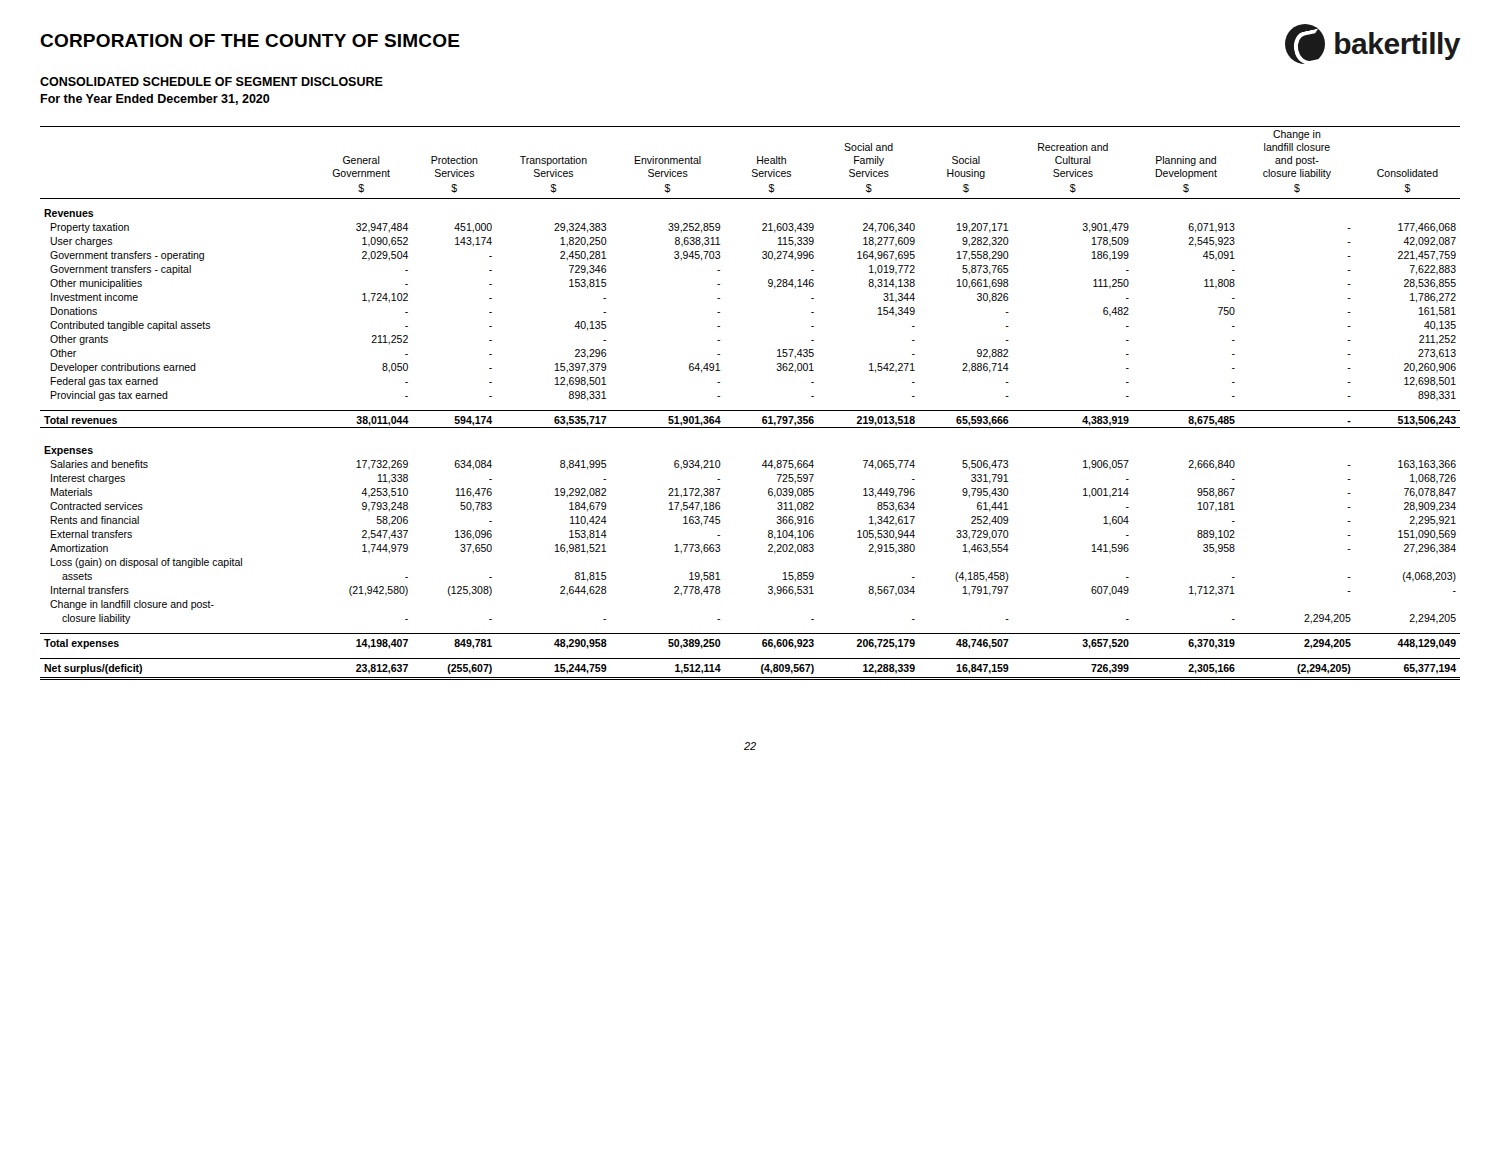bakertilly
CORPORATION OF THE COUNTY OF SIMCOE
CONSOLIDATED SCHEDULE OF SEGMENT DISCLOSURE
For the Year Ended December 31, 2020
| | General Government | Protection Services | Transportation Services | Environmental Services | Health Services | Social and Family Services | Social Housing | Recreation and Cultural Services | Planning and Development | Change in landfill closure and post- closure liability | Consolidated |
| --- | --- | --- | --- | --- | --- | --- | --- | --- | --- | --- | --- |
| | $ | $ | $ | $ | $ | $ | $ | $ | $ | $ | $ |
| Revenues |
| Property taxation | 32,947,484 | 451,000 | 29,324,383 | 39,252,859 | 21,603,439 | 24,706,340 | 19,207,171 | 3,901,479 | 6,071,913 | - | 177,466,068 |
| User charges | 1,090,652 | 143,174 | 1,820,250 | 8,638,311 | 115,339 | 18,277,609 | 9,282,320 | 178,509 | 2,545,923 | - | 42,092,087 |
| Government transfers - operating | 2,029,504 | - | 2,450,281 | 3,945,703 | 30,274,996 | 164,967,695 | 17,558,290 | 186,199 | 45,091 | - | 221,457,759 |
| Government transfers - capital | - | - | 729,346 | - | - | 1,019,772 | 5,873,765 | - | - | - | 7,622,883 |
| Other municipalities | - | - | 153,815 | - | 9,284,146 | 8,314,138 | 10,661,698 | 111,250 | 11,808 | - | 28,536,855 |
| Investment income | 1,724,102 | - | - | - | - | 31,344 | 30,826 | - | - | - | 1,786,272 |
| Donations | - | - | - | - | - | 154,349 | - | 6,482 | 750 | - | 161,581 |
| Contributed tangible capital assets | - | - | 40,135 | - | - | - | - | - | - | - | 40,135 |
| Other grants | 211,252 | - | - | - | - | - | - | - | - | - | 211,252 |
| Other | - | - | 23,296 | - | 157,435 | - | 92,882 | - | - | - | 273,613 |
| Developer contributions earned | 8,050 | - | 15,397,379 | 64,491 | 362,001 | 1,542,271 | 2,886,714 | - | - | - | 20,260,906 |
| Federal gas tax earned | - | - | 12,698,501 | - | - | - | - | - | - | - | 12,698,501 |
| Provincial gas tax earned | - | - | 898,331 | - | - | - | - | - | - | - | 898,331 |
| Total revenues | 38,011,044 | 594,174 | 63,535,717 | 51,901,364 | 61,797,356 | 219,013,518 | 65,593,666 | 4,383,919 | 8,675,485 | - | 513,506,243 |
| Expenses |
| Salaries and benefits | 17,732,269 | 634,084 | 8,841,995 | 6,934,210 | 44,875,664 | 74,065,774 | 5,506,473 | 1,906,057 | 2,666,840 | - | 163,163,366 |
| Interest charges | 11,338 | - | - | - | 725,597 | - | 331,791 | - | - | - | 1,068,726 |
| Materials | 4,253,510 | 116,476 | 19,292,082 | 21,172,387 | 6,039,085 | 13,449,796 | 9,795,430 | 1,001,214 | 958,867 | - | 76,078,847 |
| Contracted services | 9,793,248 | 50,783 | 184,679 | 17,547,186 | 311,082 | 853,634 | 61,441 | - | 107,181 | - | 28,909,234 |
| Rents and financial | 58,206 | - | 110,424 | 163,745 | 366,916 | 1,342,617 | 252,409 | 1,604 | - | - | 2,295,921 |
| External transfers | 2,547,437 | 136,096 | 153,814 | - | 8,104,106 | 105,530,944 | 33,729,070 | - | 889,102 | - | 151,090,569 |
| Amortization | 1,744,979 | 37,650 | 16,981,521 | 1,773,663 | 2,202,083 | 2,915,380 | 1,463,554 | 141,596 | 35,958 | - | 27,296,384 |
| Loss (gain) on disposal of tangible capital | |
| assets | - | - | 81,815 | 19,581 | 15,859 | - | (4,185,458) | - | - | - | (4,068,203) |
| Internal transfers | (21,942,580) | (125,308) | 2,644,628 | 2,778,478 | 3,966,531 | 8,567,034 | 1,791,797 | 607,049 | 1,712,371 | - | - |
| Change in landfill closure and post- | |
| closure liability | - | - | - | - | - | - | - | - | - | 2,294,205 | 2,294,205 |
| Total expenses | 14,198,407 | 849,781 | 48,290,958 | 50,389,250 | 66,606,923 | 206,725,179 | 48,746,507 | 3,657,520 | 6,370,319 | 2,294,205 | 448,129,049 |
| Net surplus/(deficit) | 23,812,637 | (255,607) | 15,244,759 | 1,512,114 | (4,809,567) | 12,288,339 | 16,847,159 | 726,399 | 2,305,166 | (2,294,205) | 65,377,194 |
22